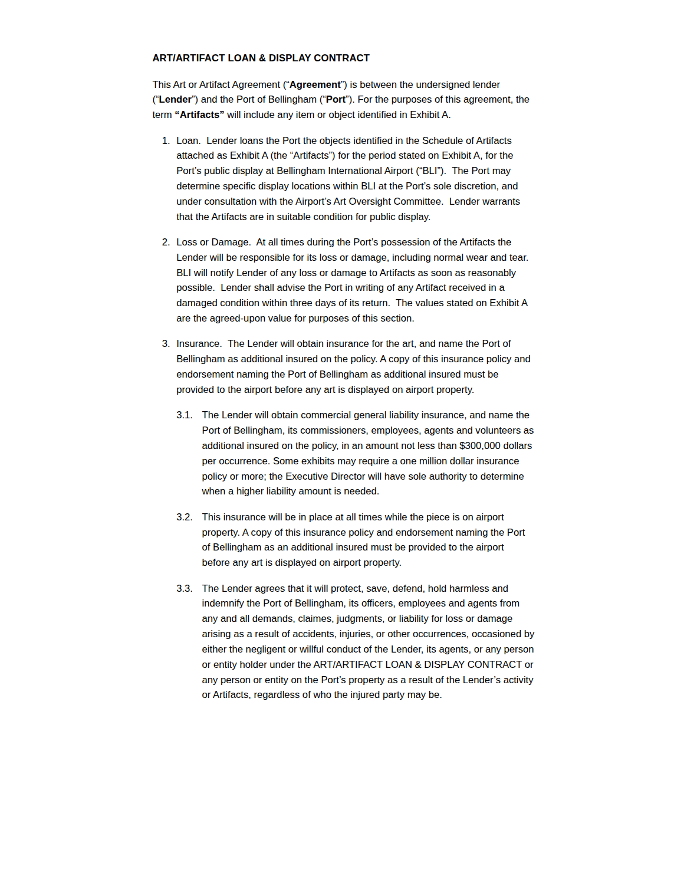ART/ARTIFACT LOAN & DISPLAY CONTRACT
This Art or Artifact Agreement (“Agreement”) is between the undersigned lender (“Lender”) and the Port of Bellingham (“Port”). For the purposes of this agreement, the term “Artifacts” will include any item or object identified in Exhibit A.
Loan. Lender loans the Port the objects identified in the Schedule of Artifacts attached as Exhibit A (the “Artifacts”) for the period stated on Exhibit A, for the Port’s public display at Bellingham International Airport (“BLI”). The Port may determine specific display locations within BLI at the Port’s sole discretion, and under consultation with the Airport’s Art Oversight Committee. Lender warrants that the Artifacts are in suitable condition for public display.
Loss or Damage. At all times during the Port’s possession of the Artifacts the Lender will be responsible for its loss or damage, including normal wear and tear. BLI will notify Lender of any loss or damage to Artifacts as soon as reasonably possible. Lender shall advise the Port in writing of any Artifact received in a damaged condition within three days of its return. The values stated on Exhibit A are the agreed-upon value for purposes of this section.
Insurance. The Lender will obtain insurance for the art, and name the Port of Bellingham as additional insured on the policy. A copy of this insurance policy and endorsement naming the Port of Bellingham as additional insured must be provided to the airport before any art is displayed on airport property.
3.1. The Lender will obtain commercial general liability insurance, and name the Port of Bellingham, its commissioners, employees, agents and volunteers as additional insured on the policy, in an amount not less than $300,000 dollars per occurrence. Some exhibits may require a one million dollar insurance policy or more; the Executive Director will have sole authority to determine when a higher liability amount is needed.
3.2. This insurance will be in place at all times while the piece is on airport property. A copy of this insurance policy and endorsement naming the Port of Bellingham as an additional insured must be provided to the airport before any art is displayed on airport property.
3.3. The Lender agrees that it will protect, save, defend, hold harmless and indemnify the Port of Bellingham, its officers, employees and agents from any and all demands, claimes, judgments, or liability for loss or damage arising as a result of accidents, injuries, or other occurrences, occasioned by either the negligent or willful conduct of the Lender, its agents, or any person or entity holder under the ART/ARTIFACT LOAN & DISPLAY CONTRACT or any person or entity on the Port’s property as a result of the Lender’s activity or Artifacts, regardless of who the injured party may be.